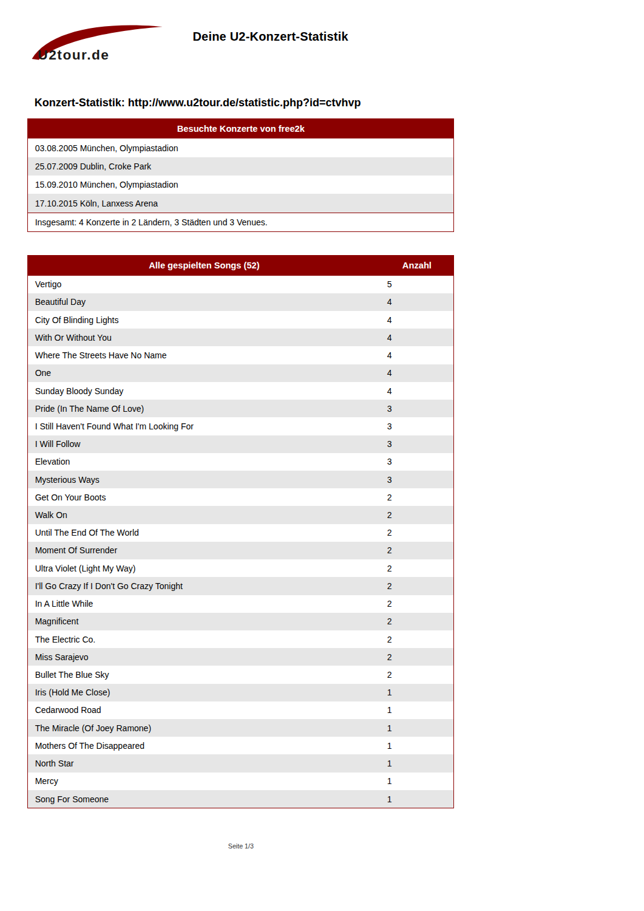U2tour.de
Deine U2-Konzert-Statistik
Konzert-Statistik: http://www.u2tour.de/statistic.php?id=ctvhvp
| Besuchte Konzerte von free2k |
| --- |
| 03.08.2005 München, Olympiastadion |
| 25.07.2009 Dublin, Croke Park |
| 15.09.2010 München, Olympiastadion |
| 17.10.2015 Köln, Lanxess Arena |
| Insgesamt: 4 Konzerte in 2 Ländern, 3 Städten und 3 Venues. |
| Alle gespielten Songs (52) | Anzahl |
| --- | --- |
| Vertigo | 5 |
| Beautiful Day | 4 |
| City Of Blinding Lights | 4 |
| With Or Without You | 4 |
| Where The Streets Have No Name | 4 |
| One | 4 |
| Sunday Bloody Sunday | 4 |
| Pride (In The Name Of Love) | 3 |
| I Still Haven't Found What I'm Looking For | 3 |
| I Will Follow | 3 |
| Elevation | 3 |
| Mysterious Ways | 3 |
| Get On Your Boots | 2 |
| Walk On | 2 |
| Until The End Of The World | 2 |
| Moment Of Surrender | 2 |
| Ultra Violet (Light My Way) | 2 |
| I'll Go Crazy If I Don't Go Crazy Tonight | 2 |
| In A Little While | 2 |
| Magnificent | 2 |
| The Electric Co. | 2 |
| Miss Sarajevo | 2 |
| Bullet The Blue Sky | 2 |
| Iris (Hold Me Close) | 1 |
| Cedarwood Road | 1 |
| The Miracle (Of Joey Ramone) | 1 |
| Mothers Of The Disappeared | 1 |
| North Star | 1 |
| Mercy | 1 |
| Song For Someone | 1 |
Seite 1/3